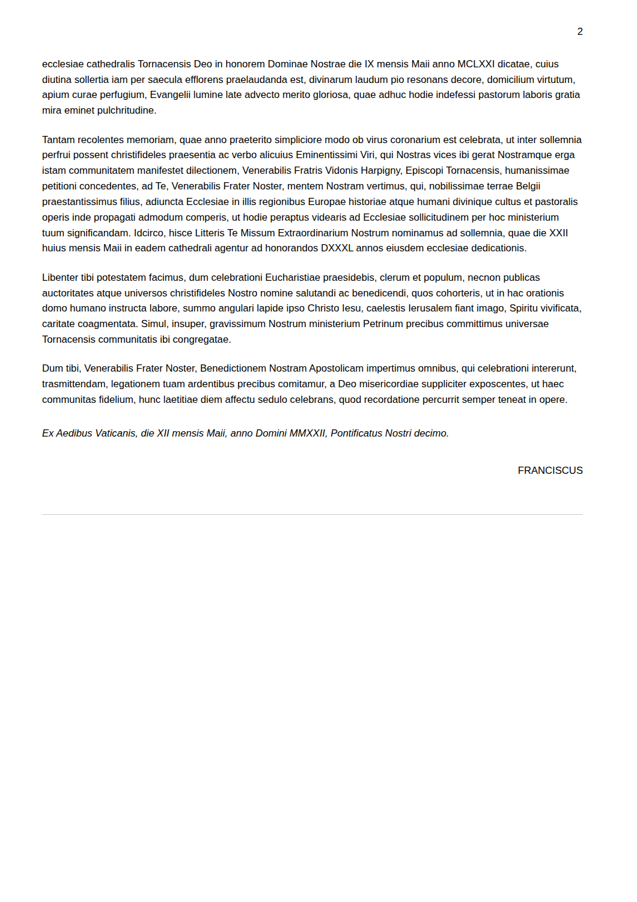2
ecclesiae cathedralis Tornacensis Deo in honorem Dominae Nostrae die IX mensis Maii anno MCLXXI dicatae, cuius diutina sollertia iam per saecula efflorens praelaudanda est, divinarum laudum pio resonans decore, domicilium virtutum, apium curae perfugium, Evangelii lumine late advecto merito gloriosa, quae adhuc hodie indefessi pastorum laboris gratia mira eminet pulchritudine.
Tantam recolentes memoriam, quae anno praeterito simpliciore modo ob virus coronarium est celebrata, ut inter sollemnia perfrui possent christifideles praesentia ac verbo alicuius Eminentissimi Viri, qui Nostras vices ibi gerat Nostramque erga istam communitatem manifestet dilectionem, Venerabilis Fratris Vidonis Harpigny, Episcopi Tornacensis, humanissimae petitioni concedentes, ad Te, Venerabilis Frater Noster, mentem Nostram vertimus, qui, nobilissimae terrae Belgii praestantissimus filius, adiuncta Ecclesiae in illis regionibus Europae historiae atque humani divinique cultus et pastoralis operis inde propagati admodum comperis, ut hodie peraptus videaris ad Ecclesiae sollicitudinem per hoc ministerium tuum significandam. Idcirco, hisce Litteris Te Missum Extraordinarium Nostrum nominamus ad sollemnia, quae die XXII huius mensis Maii in eadem cathedrali agentur ad honorandos DXXXL annos eiusdem ecclesiae dedicationis.
Libenter tibi potestatem facimus, dum celebrationi Eucharistiae praesidebis, clerum et populum, necnon publicas auctoritates atque universos christifideles Nostro nomine salutandi ac benedicendi, quos cohorteris, ut in hac orationis domo humano instructa labore, summo angulari lapide ipso Christo Iesu, caelestis Ierusalem fiant imago, Spiritu vivificata, caritate coagmentata. Simul, insuper, gravissimum Nostrum ministerium Petrinum precibus committimus universae Tornacensis communitatis ibi congregatae.
Dum tibi, Venerabilis Frater Noster, Benedictionem Nostram Apostolicam impertimus omnibus, qui celebrationi intererunt, trasmittendam, legationem tuam ardentibus precibus comitamur, a Deo misericordiae suppliciter exposcentes, ut haec communitas fidelium, hunc laetitiae diem affectu sedulo celebrans, quod recordatione percurrit semper teneat in opere.
Ex Aedibus Vaticanis, die XII mensis Maii, anno Domini MMXXII, Pontificatus Nostri decimo.
FRANCISCUS